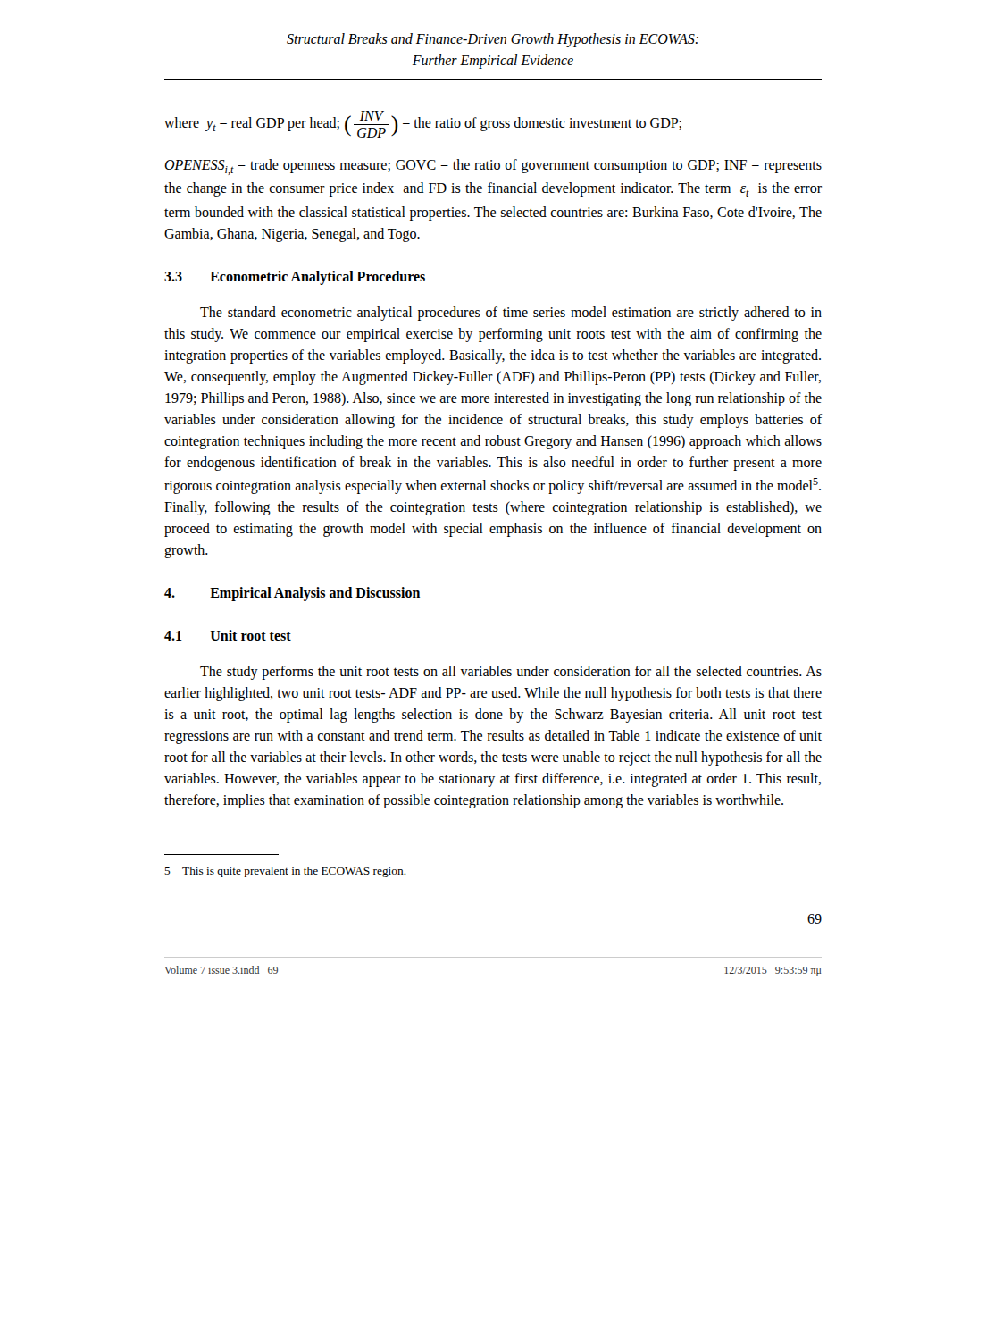Structural Breaks and Finance-Driven Growth Hypothesis in ECOWAS:
Further Empirical Evidence
where yt = real GDP per head; (INV GDP) = the ratio of gross domestic investment to GDP;
OPENESSi,t = trade openness measure; GOVC = the ratio of government consumption to GDP; INF = represents the change in the consumer price index and FD is the financial development indicator. The term εt is the error term bounded with the classical statistical properties. The selected countries are: Burkina Faso, Cote d'Ivoire, The Gambia, Ghana, Nigeria, Senegal, and Togo.
3.3 Econometric Analytical Procedures
The standard econometric analytical procedures of time series model estimation are strictly adhered to in this study. We commence our empirical exercise by performing unit roots test with the aim of confirming the integration properties of the variables employed. Basically, the idea is to test whether the variables are integrated. We, consequently, employ the Augmented Dickey-Fuller (ADF) and Phillips-Peron (PP) tests (Dickey and Fuller, 1979; Phillips and Peron, 1988). Also, since we are more interested in investigating the long run relationship of the variables under consideration allowing for the incidence of structural breaks, this study employs batteries of cointegration techniques including the more recent and robust Gregory and Hansen (1996) approach which allows for endogenous identification of break in the variables. This is also needful in order to further present a more rigorous cointegration analysis especially when external shocks or policy shift/reversal are assumed in the model5. Finally, following the results of the cointegration tests (where cointegration relationship is established), we proceed to estimating the growth model with special emphasis on the influence of financial development on growth.
4. Empirical Analysis and Discussion
4.1 Unit root test
The study performs the unit root tests on all variables under consideration for all the selected countries. As earlier highlighted, two unit root tests- ADF and PP- are used. While the null hypothesis for both tests is that there is a unit root, the optimal lag lengths selection is done by the Schwarz Bayesian criteria. All unit root test regressions are run with a constant and trend term. The results as detailed in Table 1 indicate the existence of unit root for all the variables at their levels. In other words, the tests were unable to reject the null hypothesis for all the variables. However, the variables appear to be stationary at first difference, i.e. integrated at order 1. This result, therefore, implies that examination of possible cointegration relationship among the variables is worthwhile.
5 This is quite prevalent in the ECOWAS region.
69
Volume 7 issue 3.indd 69 12/3/2015 9:53:59 πμ